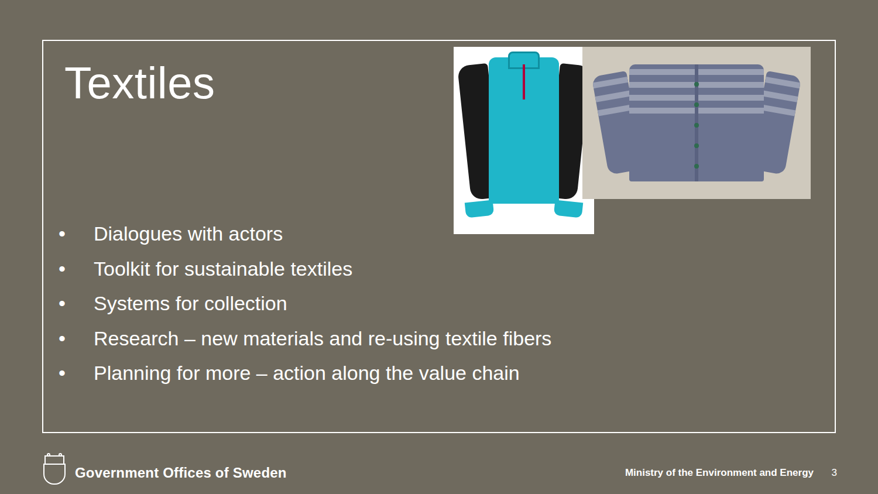Textiles
Dialogues with actors
Toolkit for sustainable textiles
Systems for collection
Research – new materials and re-using textile fibers
Planning for more – action along the value chain
Government Offices of Sweden
Ministry of the Environment and Energy
3